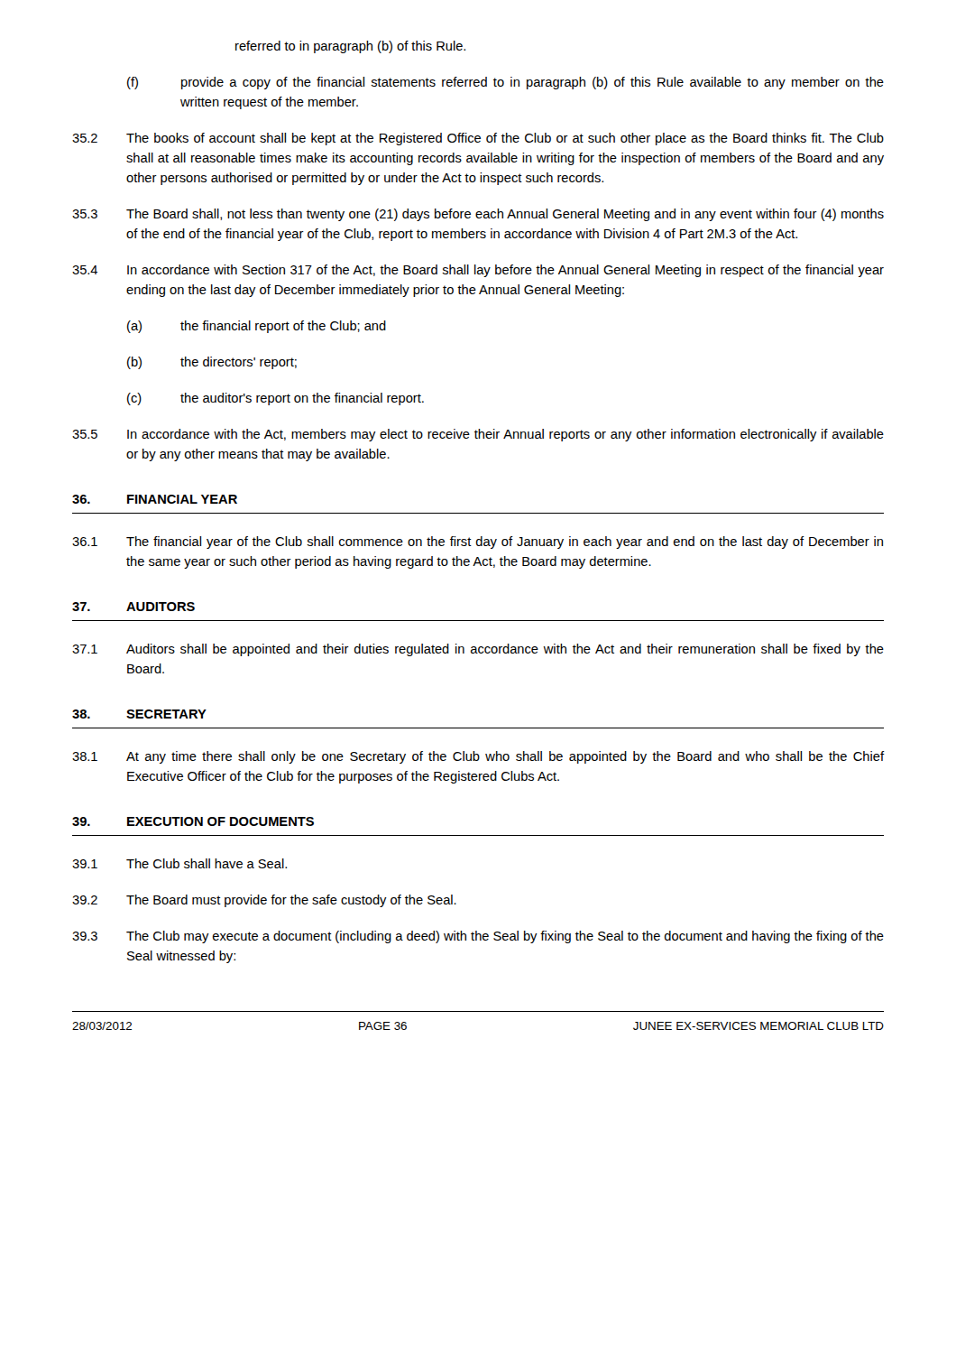referred to in paragraph (b) of this Rule.
(f)
provide a copy of the financial statements referred to in paragraph (b) of this Rule available to any member on the written request of the member.
35.2
The books of account shall be kept at the Registered Office of the Club or at such other place as the Board thinks fit. The Club shall at all reasonable times make its accounting records available in writing for the inspection of members of the Board and any other persons authorised or permitted by or under the Act to inspect such records.
35.3
The Board shall, not less than twenty one (21) days before each Annual General Meeting and in any event within four (4) months of the end of the financial year of the Club, report to members in accordance with Division 4 of Part 2M.3 of the Act.
35.4
In accordance with Section 317 of the Act, the Board shall lay before the Annual General Meeting in respect of the financial year ending on the last day of December immediately prior to the Annual General Meeting:
(a)
the financial report of the Club; and
(b)
the directors' report;
(c)
the auditor's report on the financial report.
35.5
In accordance with the Act, members may elect to receive their Annual reports or any other information electronically if available or by any other means that may be available.
36. Financial Year
36.1
The financial year of the Club shall commence on the first day of January in each year and end on the last day of December in the same year or such other period as having regard to the Act, the Board may determine.
37. Auditors
37.1
Auditors shall be appointed and their duties regulated in accordance with the Act and their remuneration shall be fixed by the Board.
38. Secretary
38.1
At any time there shall only be one Secretary of the Club who shall be appointed by the Board and who shall be the Chief Executive Officer of the Club for the purposes of the Registered Clubs Act.
39. Execution of Documents
39.1
The Club shall have a Seal.
39.2
The Board must provide for the safe custody of the Seal.
39.3
The Club may execute a document (including a deed) with the Seal by fixing the Seal to the document and having the fixing of the Seal witnessed by:
28/03/2012
PAGE 36
JUNEE EX-SERVICES MEMORIAL CLUB LTD